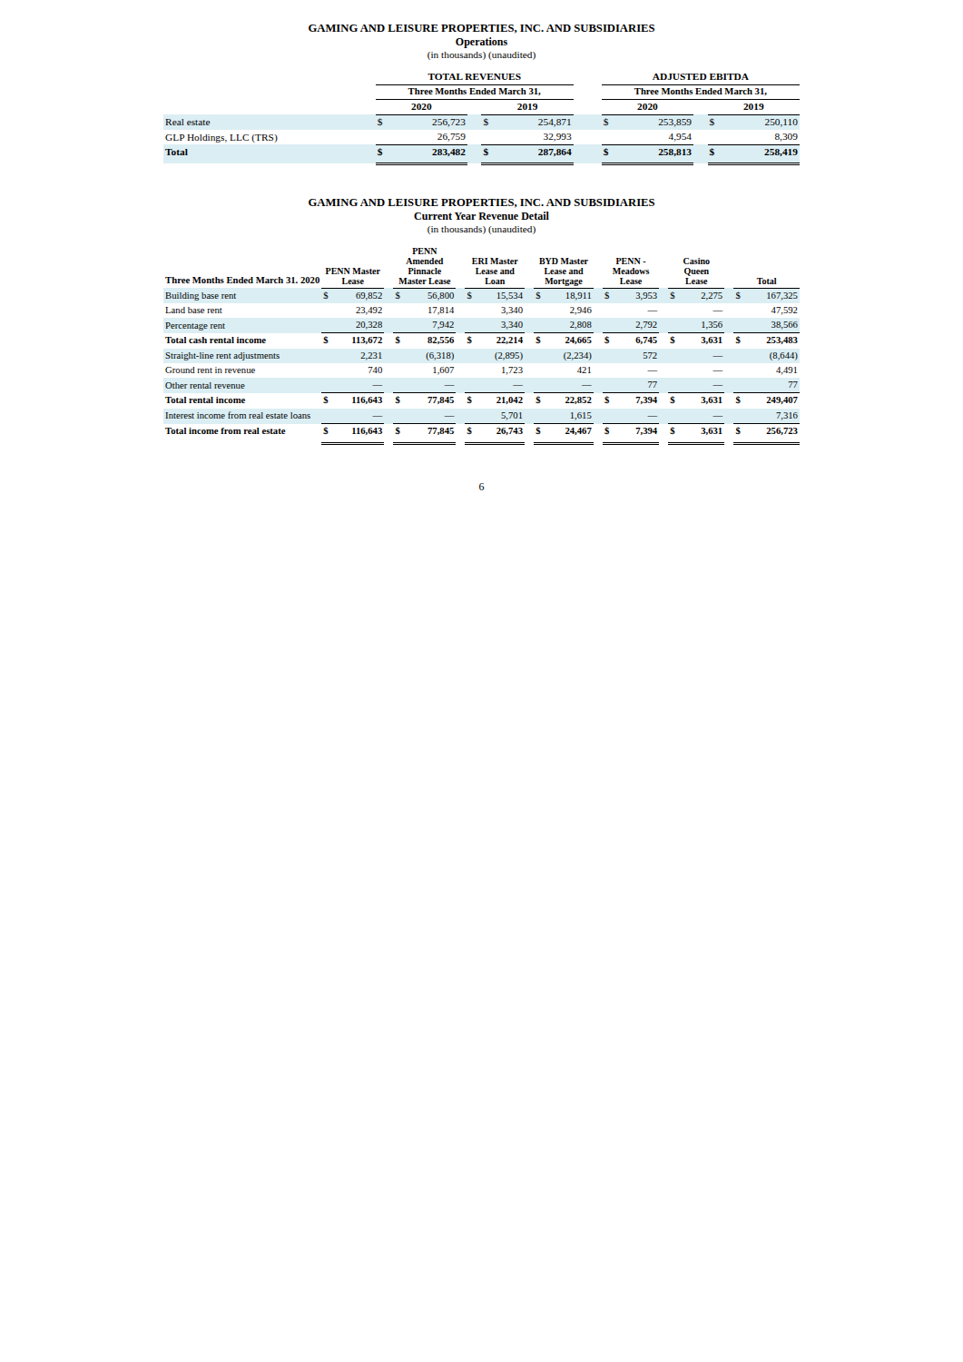GAMING AND LEISURE PROPERTIES, INC. AND SUBSIDIARIES
Operations
(in thousands) (unaudited)
| | TOTAL REVENUES | | ADJUSTED EBITDA |
| | Three Months Ended March 31, | | Three Months Ended March 31, |
| | 2020 | | 2019 | | 2020 | | 2019 |
| Real estate | $ | 256,723 | | $ | 254,871 | | $ | 253,859 | | $ | 250,110 |
| GLP Holdings, LLC (TRS) | | 26,759 | | | 32,993 | | | 4,954 | | | 8,309 |
| Total | $ | 283,482 | | $ | 287,864 | | $ | 258,813 | | $ | 258,419 |
GAMING AND LEISURE PROPERTIES, INC. AND SUBSIDIARIES
Current Year Revenue Detail
(in thousands) (unaudited)
| Three Months Ended March 31. 2020 | PENN Master Lease | | PENN Amended Pinnacle Master Lease | | ERI Master Lease and Loan | | BYD Master Lease and Mortgage | | PENN - Meadows Lease | | Casino Queen Lease | | Total |
| Building base rent | $ | 69,852 | | $ | 56,800 | | $ | 15,534 | | $ | 18,911 | | $ | 3,953 | | $ | 2,275 | | $ | 167,325 |
| Land base rent | | 23,492 | | | 17,814 | | | 3,340 | | | 2,946 | | | — | | | — | | | 47,592 |
| Percentage rent | | 20,328 | | | 7,942 | | | 3,340 | | | 2,808 | | | 2,792 | | | 1,356 | | | 38,566 |
| Total cash rental income | $ | 113,672 | | $ | 82,556 | | $ | 22,214 | | $ | 24,665 | | $ | 6,745 | | $ | 3,631 | | $ | 253,483 |
| Straight-line rent adjustments | | 2,231 | | | (6,318) | | | (2,895) | | | (2,234) | | | 572 | | | — | | | (8,644) |
| Ground rent in revenue | | 740 | | | 1,607 | | | 1,723 | | | 421 | | | — | | | — | | | 4,491 |
| Other rental revenue | | — | | | — | | | — | | | — | | | 77 | | | — | | | 77 |
| Total rental income | $ | 116,643 | | $ | 77,845 | | $ | 21,042 | | $ | 22,852 | | $ | 7,394 | | $ | 3,631 | | $ | 249,407 |
| Interest income from real estate loans | | — | | | — | | | 5,701 | | | 1,615 | | | — | | | — | | | 7,316 |
| Total income from real estate | $ | 116,643 | | $ | 77,845 | | $ | 26,743 | | $ | 24,467 | | $ | 7,394 | | $ | 3,631 | | $ | 256,723 |
6